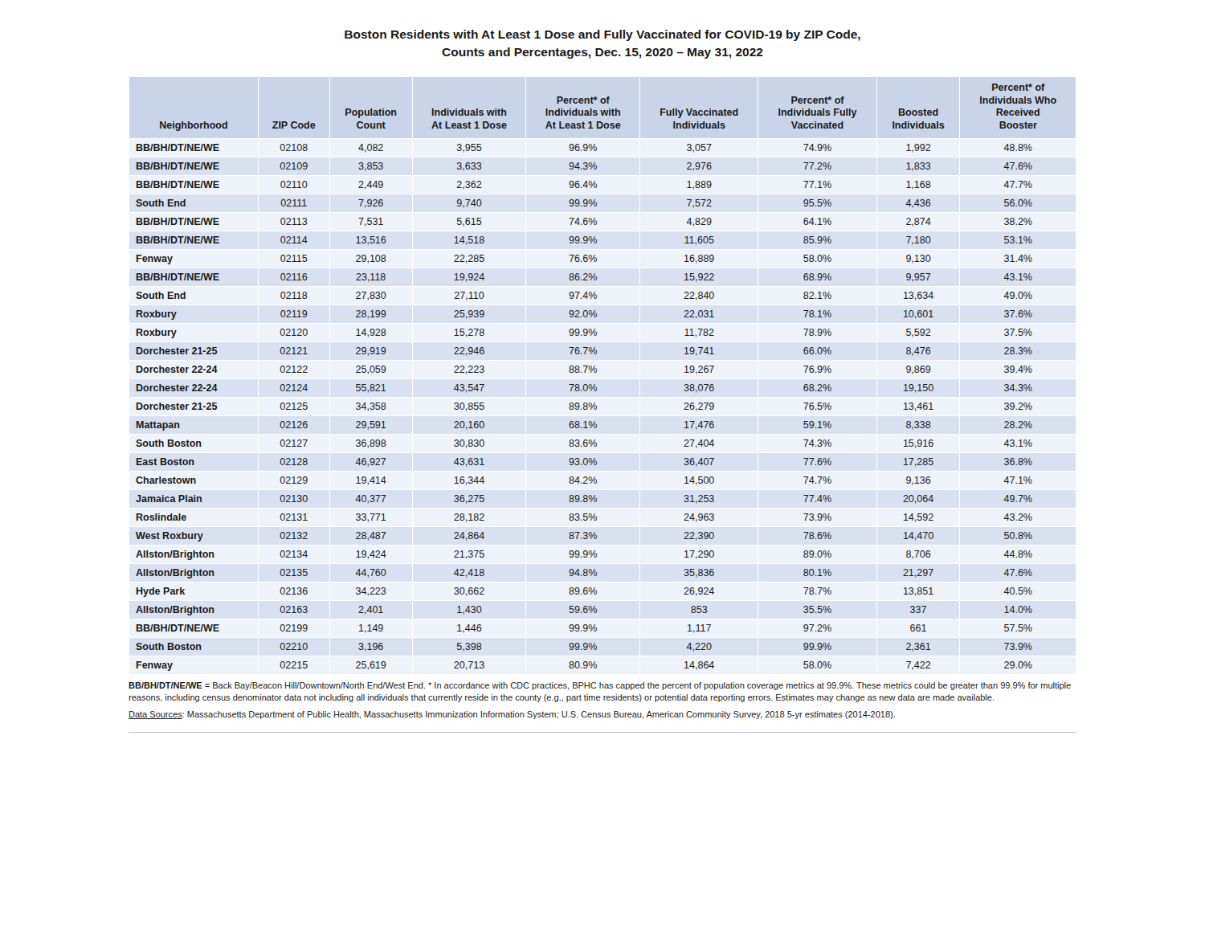Boston Residents with At Least 1 Dose and Fully Vaccinated for COVID-19 by ZIP Code,
Counts and Percentages, Dec. 15, 2020 – May 31, 2022
Boston Residents with At Least 1 Dose and Fully Vaccinated for COVID-19 by ZIP Code, Counts and Percentages, Dec. 15, 2020 – May 31, 2022
| Neighborhood | ZIP Code | Population Count | Individuals with At Least 1 Dose | Percent* of Individuals with At Least 1 Dose | Fully Vaccinated Individuals | Percent* of Individuals Fully Vaccinated | Boosted Individuals | Percent* of Individuals Who Received Booster |
| --- | --- | --- | --- | --- | --- | --- | --- | --- |
| BB/BH/DT/NE/WE | 02108 | 4,082 | 3,955 | 96.9% | 3,057 | 74.9% | 1,992 | 48.8% |
| BB/BH/DT/NE/WE | 02109 | 3,853 | 3,633 | 94.3% | 2,976 | 77.2% | 1,833 | 47.6% |
| BB/BH/DT/NE/WE | 02110 | 2,449 | 2,362 | 96.4% | 1,889 | 77.1% | 1,168 | 47.7% |
| South End | 02111 | 7,926 | 9,740 | 99.9% | 7,572 | 95.5% | 4,436 | 56.0% |
| BB/BH/DT/NE/WE | 02113 | 7,531 | 5,615 | 74.6% | 4,829 | 64.1% | 2,874 | 38.2% |
| BB/BH/DT/NE/WE | 02114 | 13,516 | 14,518 | 99.9% | 11,605 | 85.9% | 7,180 | 53.1% |
| Fenway | 02115 | 29,108 | 22,285 | 76.6% | 16,889 | 58.0% | 9,130 | 31.4% |
| BB/BH/DT/NE/WE | 02116 | 23,118 | 19,924 | 86.2% | 15,922 | 68.9% | 9,957 | 43.1% |
| South End | 02118 | 27,830 | 27,110 | 97.4% | 22,840 | 82.1% | 13,634 | 49.0% |
| Roxbury | 02119 | 28,199 | 25,939 | 92.0% | 22,031 | 78.1% | 10,601 | 37.6% |
| Roxbury | 02120 | 14,928 | 15,278 | 99.9% | 11,782 | 78.9% | 5,592 | 37.5% |
| Dorchester 21-25 | 02121 | 29,919 | 22,946 | 76.7% | 19,741 | 66.0% | 8,476 | 28.3% |
| Dorchester 22-24 | 02122 | 25,059 | 22,223 | 88.7% | 19,267 | 76.9% | 9,869 | 39.4% |
| Dorchester 22-24 | 02124 | 55,821 | 43,547 | 78.0% | 38,076 | 68.2% | 19,150 | 34.3% |
| Dorchester 21-25 | 02125 | 34,358 | 30,855 | 89.8% | 26,279 | 76.5% | 13,461 | 39.2% |
| Mattapan | 02126 | 29,591 | 20,160 | 68.1% | 17,476 | 59.1% | 8,338 | 28.2% |
| South Boston | 02127 | 36,898 | 30,830 | 83.6% | 27,404 | 74.3% | 15,916 | 43.1% |
| East Boston | 02128 | 46,927 | 43,631 | 93.0% | 36,407 | 77.6% | 17,285 | 36.8% |
| Charlestown | 02129 | 19,414 | 16,344 | 84.2% | 14,500 | 74.7% | 9,136 | 47.1% |
| Jamaica Plain | 02130 | 40,377 | 36,275 | 89.8% | 31,253 | 77.4% | 20,064 | 49.7% |
| Roslindale | 02131 | 33,771 | 28,182 | 83.5% | 24,963 | 73.9% | 14,592 | 43.2% |
| West Roxbury | 02132 | 28,487 | 24,864 | 87.3% | 22,390 | 78.6% | 14,470 | 50.8% |
| Allston/Brighton | 02134 | 19,424 | 21,375 | 99.9% | 17,290 | 89.0% | 8,706 | 44.8% |
| Allston/Brighton | 02135 | 44,760 | 42,418 | 94.8% | 35,836 | 80.1% | 21,297 | 47.6% |
| Hyde Park | 02136 | 34,223 | 30,662 | 89.6% | 26,924 | 78.7% | 13,851 | 40.5% |
| Allston/Brighton | 02163 | 2,401 | 1,430 | 59.6% | 853 | 35.5% | 337 | 14.0% |
| BB/BH/DT/NE/WE | 02199 | 1,149 | 1,446 | 99.9% | 1,117 | 97.2% | 661 | 57.5% |
| South Boston | 02210 | 3,196 | 5,398 | 99.9% | 4,220 | 99.9% | 2,361 | 73.9% |
| Fenway | 02215 | 25,619 | 20,713 | 80.9% | 14,864 | 58.0% | 7,422 | 29.0% |
BB/BH/DT/NE/WE = Back Bay/Beacon Hill/Downtown/North End/West End. * In accordance with CDC practices, BPHC has capped the percent of population coverage metrics at 99.9%. These metrics could be greater than 99.9% for multiple reasons, including census denominator data not including all individuals that currently reside in the county (e.g., part time residents) or potential data reporting errors. Estimates may change as new data are made available.
Data Sources: Massachusetts Department of Public Health, Massachusetts Immunization Information System; U.S. Census Bureau, American Community Survey, 2018 5-yr estimates (2014-2018).